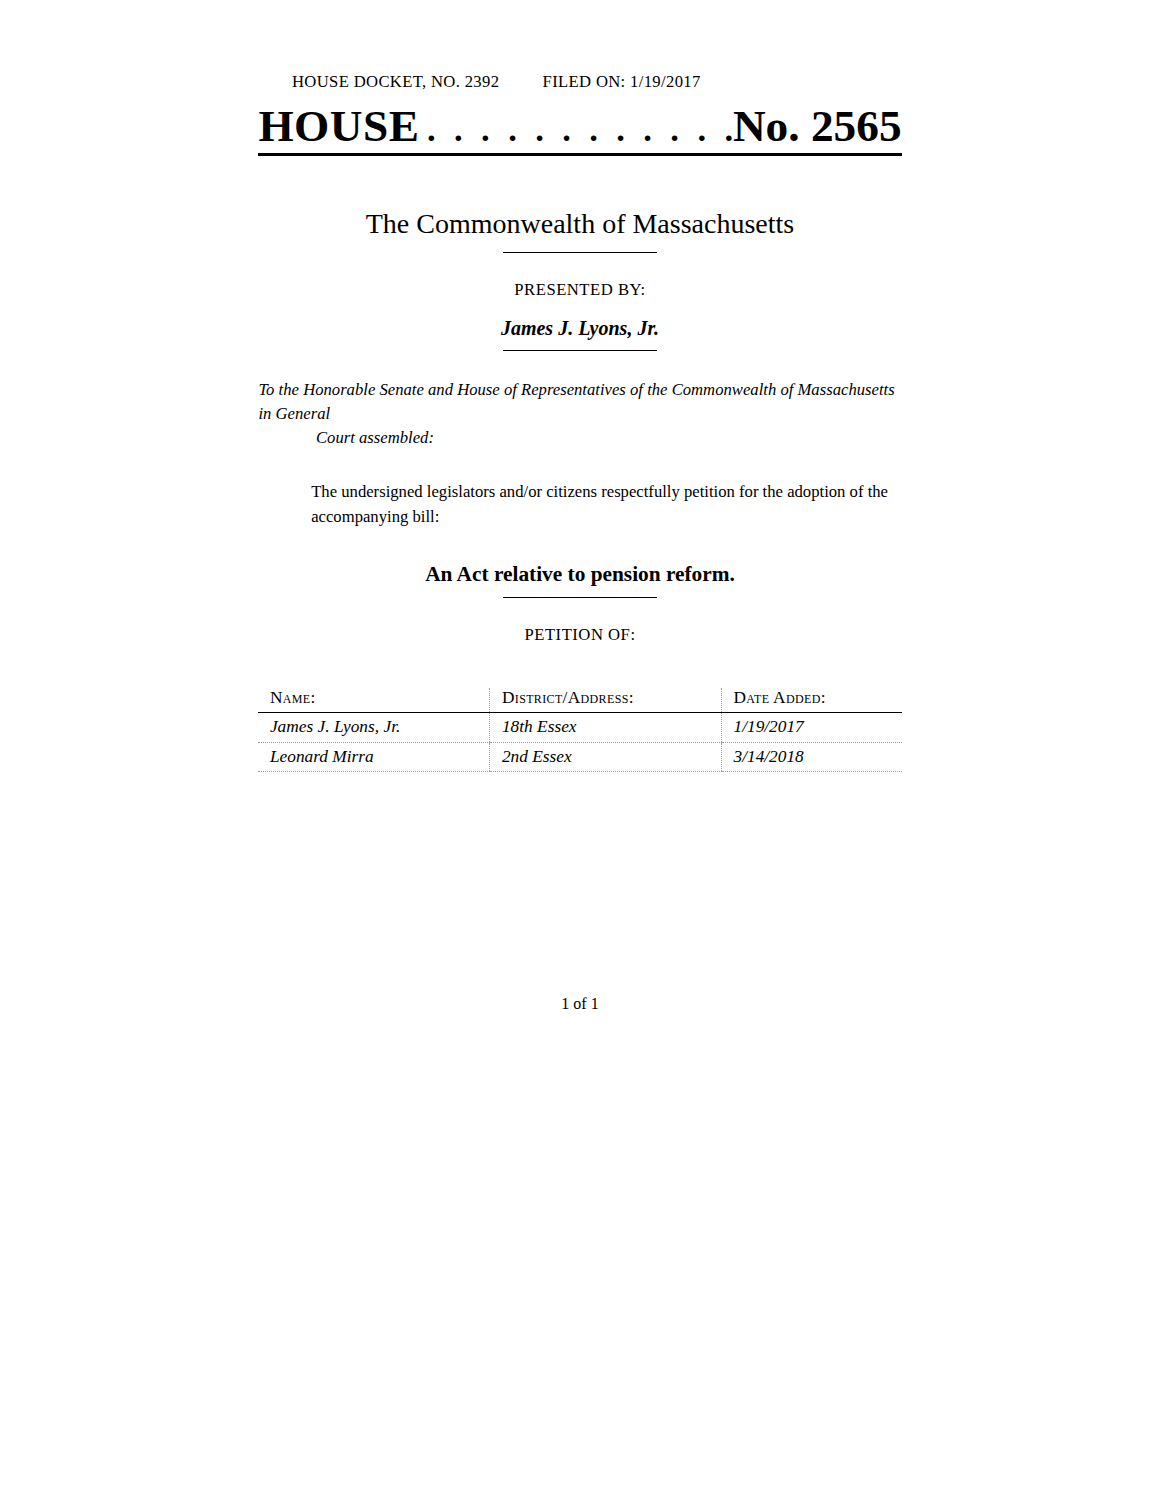HOUSE DOCKET, NO. 2392 FILED ON: 1/19/2017
HOUSE . . . . . . . . . . . . . . . No. 2565
The Commonwealth of Massachusetts
PRESENTED BY:
James J. Lyons, Jr.
To the Honorable Senate and House of Representatives of the Commonwealth of Massachusetts in General Court assembled:
The undersigned legislators and/or citizens respectfully petition for the adoption of the accompanying bill:
An Act relative to pension reform.
PETITION OF:
| Name: | District/Address: | Date Added: |
| --- | --- | --- |
| James J. Lyons, Jr. | 18th Essex | 1/19/2017 |
| Leonard Mirra | 2nd Essex | 3/14/2018 |
1 of 1